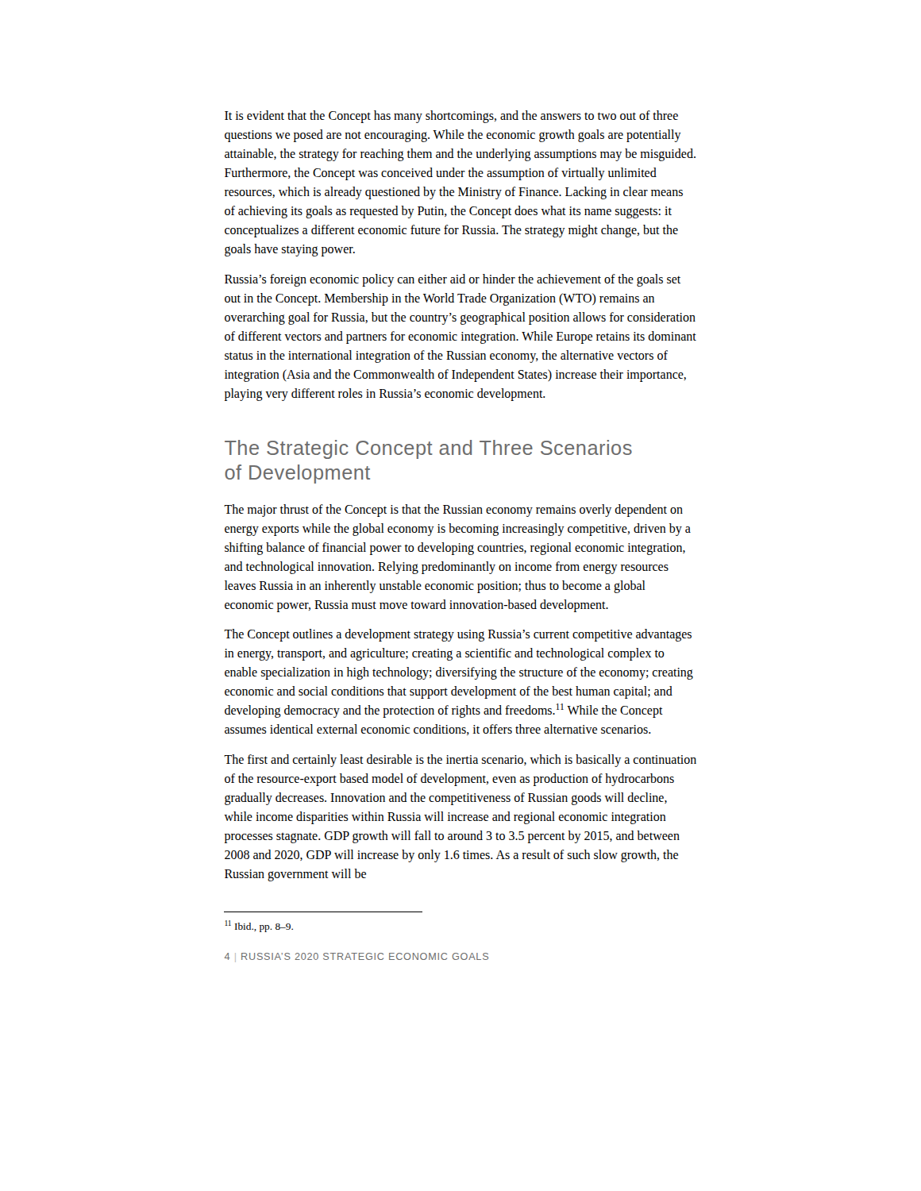It is evident that the Concept has many shortcomings, and the answers to two out of three questions we posed are not encouraging. While the economic growth goals are potentially attainable, the strategy for reaching them and the underlying assumptions may be misguided. Furthermore, the Concept was conceived under the assumption of virtually unlimited resources, which is already questioned by the Ministry of Finance. Lacking in clear means of achieving its goals as requested by Putin, the Concept does what its name suggests: it conceptualizes a different economic future for Russia. The strategy might change, but the goals have staying power.
Russia’s foreign economic policy can either aid or hinder the achievement of the goals set out in the Concept. Membership in the World Trade Organization (WTO) remains an overarching goal for Russia, but the country’s geographical position allows for consideration of different vectors and partners for economic integration. While Europe retains its dominant status in the international integration of the Russian economy, the alternative vectors of integration (Asia and the Commonwealth of Independent States) increase their importance, playing very different roles in Russia’s economic development.
The Strategic Concept and Three Scenarios
of Development
The major thrust of the Concept is that the Russian economy remains overly dependent on energy exports while the global economy is becoming increasingly competitive, driven by a shifting balance of financial power to developing countries, regional economic integration, and technological innovation. Relying predominantly on income from energy resources leaves Russia in an inherently unstable economic position; thus to become a global economic power, Russia must move toward innovation-based development.
The Concept outlines a development strategy using Russia’s current competitive advantages in energy, transport, and agriculture; creating a scientific and technological complex to enable specialization in high technology; diversifying the structure of the economy; creating economic and social conditions that support development of the best human capital; and developing democracy and the protection of rights and freedoms.11 While the Concept assumes identical external economic conditions, it offers three alternative scenarios.
The first and certainly least desirable is the inertia scenario, which is basically a continuation of the resource-export based model of development, even as production of hydrocarbons gradually decreases. Innovation and the competitiveness of Russian goods will decline, while income disparities within Russia will increase and regional economic integration processes stagnate. GDP growth will fall to around 3 to 3.5 percent by 2015, and between 2008 and 2020, GDP will increase by only 1.6 times. As a result of such slow growth, the Russian government will be
11 Ibid., pp. 8–9.
4|RUSSIA’S 2020 STRATEGIC ECONOMIC GOALS